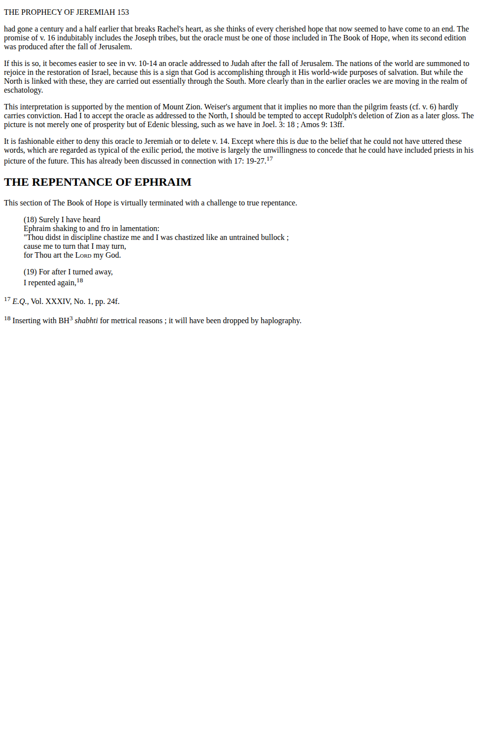THE PROPHECY OF JEREMIAH 153
had gone a century and a half earlier that breaks Rachel's heart, as she thinks of every cherished hope that now seemed to have come to an end. The promise of v. 16 indubitably includes the Joseph tribes, but the oracle must be one of those included in The Book of Hope, when its second edition was produced after the fall of Jerusalem.
If this is so, it becomes easier to see in vv. 10-14 an oracle addressed to Judah after the fall of Jerusalem. The nations of the world are summoned to rejoice in the restoration of Israel, because this is a sign that God is accomplishing through it His world-wide purposes of salvation. But while the North is linked with these, they are carried out essentially through the South. More clearly than in the earlier oracles we are moving in the realm of eschatology.
This interpretation is supported by the mention of Mount Zion. Weiser's argument that it implies no more than the pilgrim feasts (cf. v. 6) hardly carries conviction. Had I to accept the oracle as addressed to the North, I should be tempted to accept Rudolph's deletion of Zion as a later gloss. The picture is not merely one of prosperity but of Edenic blessing, such as we have in Joel. 3: 18 ; Amos 9: 13ff.
It is fashionable either to deny this oracle to Jeremiah or to delete v. 14. Except where this is due to the belief that he could not have uttered these words, which are regarded as typical of the exilic period, the motive is largely the unwillingness to concede that he could have included priests in his picture of the future. This has already been discussed in connection with 17: 19-27.17
THE REPENTANCE OF EPHRAIM
This section of The Book of Hope is virtually terminated with a challenge to true repentance.
(18) Surely I have heard
Ephraim shaking to and fro in lamentation:
"Thou didst in discipline chastize me and I was chastized like an untrained bullock ;
cause me to turn that I may turn,
for Thou art the Lord my God.
(19) For after I turned away,
I repented again,18
17 E.Q., Vol. XXXIV, No. 1, pp. 24f.
18 Inserting with BH3 shabhti for metrical reasons ; it will have been dropped by haplography.